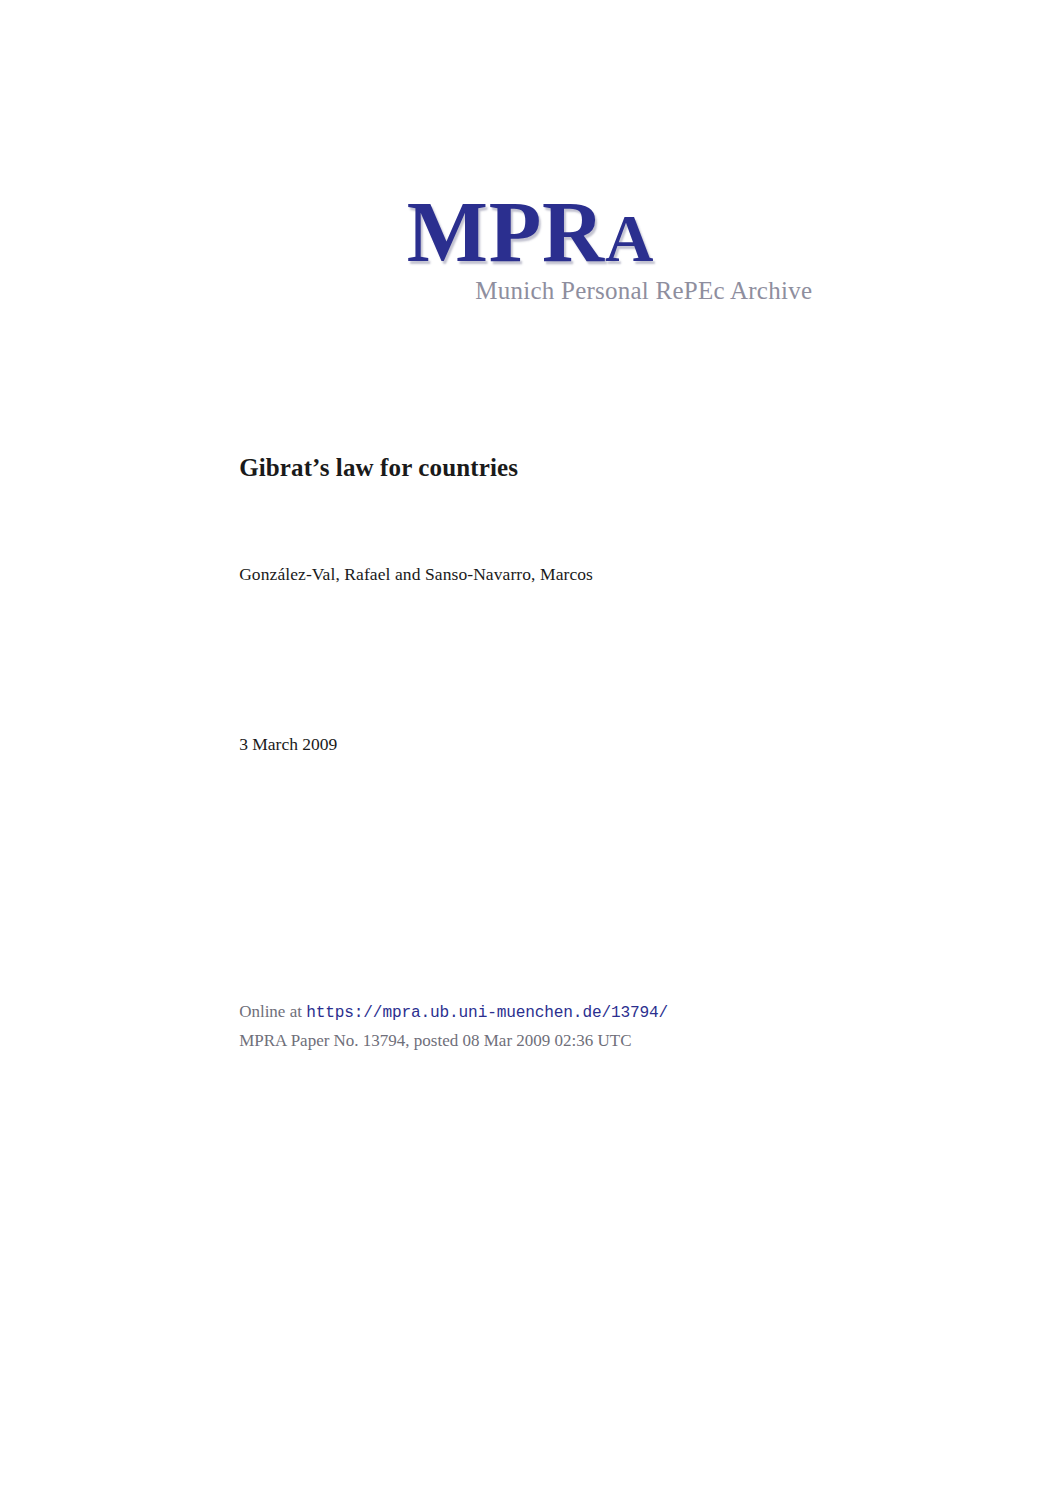MPRA
Munich Personal RePEc Archive
Gibrat’s law for countries
González-Val, Rafael and Sanso-Navarro, Marcos
3 March 2009
Online at https://mpra.ub.uni-muenchen.de/13794/ MPRA Paper No. 13794, posted 08 Mar 2009 02:36 UTC